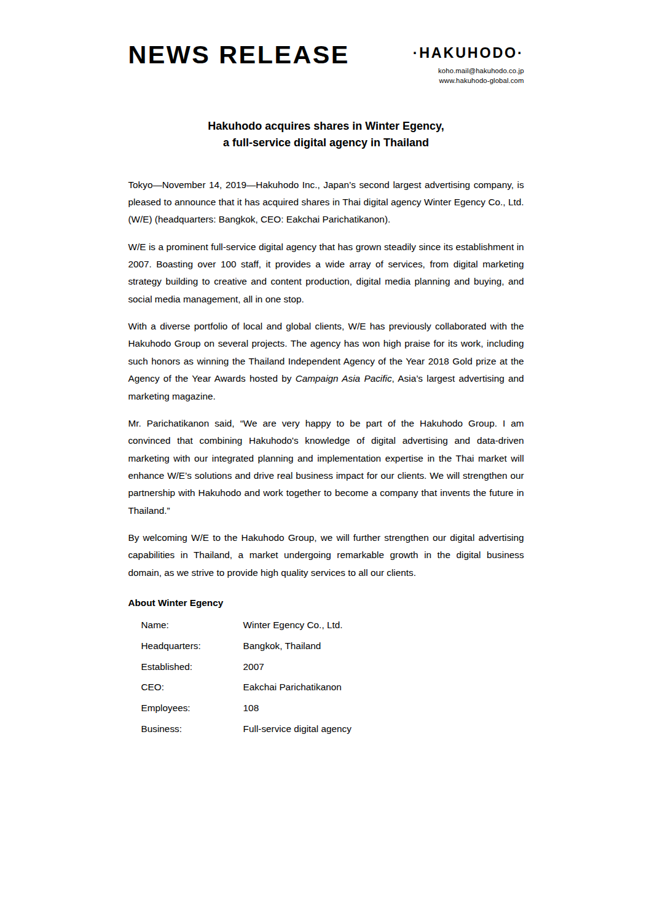NEWS RELEASE
·HAKUHODO·
koho.mail@hakuhodo.co.jp
www.hakuhodo-global.com
Hakuhodo acquires shares in Winter Egency,
a full-service digital agency in Thailand
Tokyo—November 14, 2019—Hakuhodo Inc., Japan’s second largest advertising company, is pleased to announce that it has acquired shares in Thai digital agency Winter Egency Co., Ltd. (W/E) (headquarters: Bangkok, CEO: Eakchai Parichatikanon).
W/E is a prominent full-service digital agency that has grown steadily since its establishment in 2007. Boasting over 100 staff, it provides a wide array of services, from digital marketing strategy building to creative and content production, digital media planning and buying, and social media management, all in one stop.
With a diverse portfolio of local and global clients, W/E has previously collaborated with the Hakuhodo Group on several projects. The agency has won high praise for its work, including such honors as winning the Thailand Independent Agency of the Year 2018 Gold prize at the Agency of the Year Awards hosted by Campaign Asia Pacific, Asia’s largest advertising and marketing magazine.
Mr. Parichatikanon said, “We are very happy to be part of the Hakuhodo Group. I am convinced that combining Hakuhodo's knowledge of digital advertising and data-driven marketing with our integrated planning and implementation expertise in the Thai market will enhance W/E’s solutions and drive real business impact for our clients. We will strengthen our partnership with Hakuhodo and work together to become a company that invents the future in Thailand.”
By welcoming W/E to the Hakuhodo Group, we will further strengthen our digital advertising capabilities in Thailand, a market undergoing remarkable growth in the digital business domain, as we strive to provide high quality services to all our clients.
About Winter Egency
| Name: | Winter Egency Co., Ltd. |
| Headquarters: | Bangkok, Thailand |
| Established: | 2007 |
| CEO: | Eakchai Parichatikanon |
| Employees: | 108 |
| Business: | Full-service digital agency |